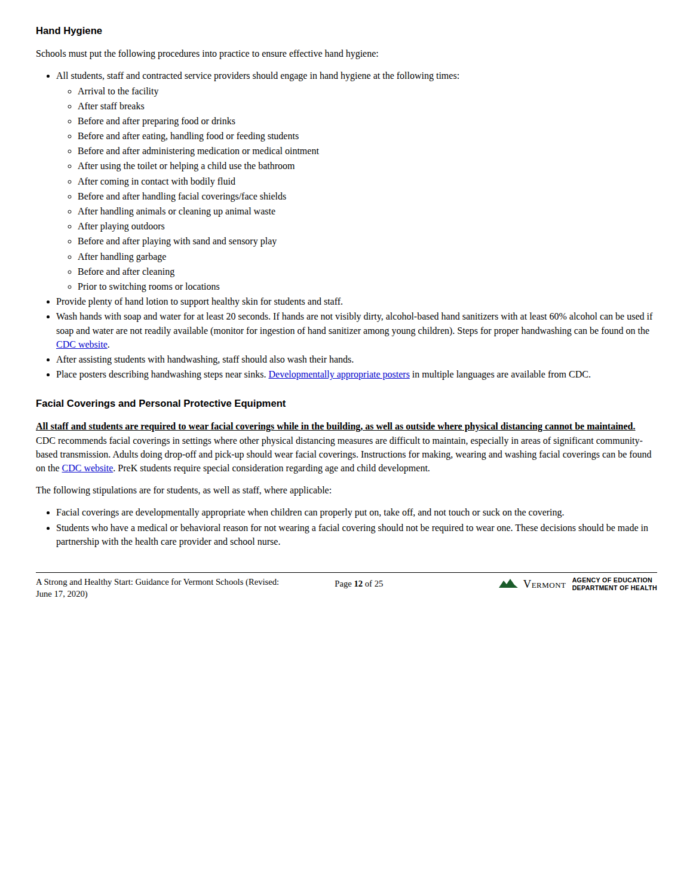Hand Hygiene
Schools must put the following procedures into practice to ensure effective hand hygiene:
All students, staff and contracted service providers should engage in hand hygiene at the following times:
Arrival to the facility
After staff breaks
Before and after preparing food or drinks
Before and after eating, handling food or feeding students
Before and after administering medication or medical ointment
After using the toilet or helping a child use the bathroom
After coming in contact with bodily fluid
Before and after handling facial coverings/face shields
After handling animals or cleaning up animal waste
After playing outdoors
Before and after playing with sand and sensory play
After handling garbage
Before and after cleaning
Prior to switching rooms or locations
Provide plenty of hand lotion to support healthy skin for students and staff.
Wash hands with soap and water for at least 20 seconds. If hands are not visibly dirty, alcohol-based hand sanitizers with at least 60% alcohol can be used if soap and water are not readily available (monitor for ingestion of hand sanitizer among young children). Steps for proper handwashing can be found on the CDC website.
After assisting students with handwashing, staff should also wash their hands.
Place posters describing handwashing steps near sinks. Developmentally appropriate posters in multiple languages are available from CDC.
Facial Coverings and Personal Protective Equipment
All staff and students are required to wear facial coverings while in the building, as well as outside where physical distancing cannot be maintained. CDC recommends facial coverings in settings where other physical distancing measures are difficult to maintain, especially in areas of significant community-based transmission. Adults doing drop-off and pick-up should wear facial coverings. Instructions for making, wearing and washing facial coverings can be found on the CDC website. PreK students require special consideration regarding age and child development.
The following stipulations are for students, as well as staff, where applicable:
Facial coverings are developmentally appropriate when children can properly put on, take off, and not touch or suck on the covering.
Students who have a medical or behavioral reason for not wearing a facial covering should not be required to wear one. These decisions should be made in partnership with the health care provider and school nurse.
A Strong and Healthy Start: Guidance for Vermont Schools (Revised: June 17, 2020)
Page 12 of 25
Vermont AGENCY OF EDUCATION
DEPARTMENT OF HEALTH